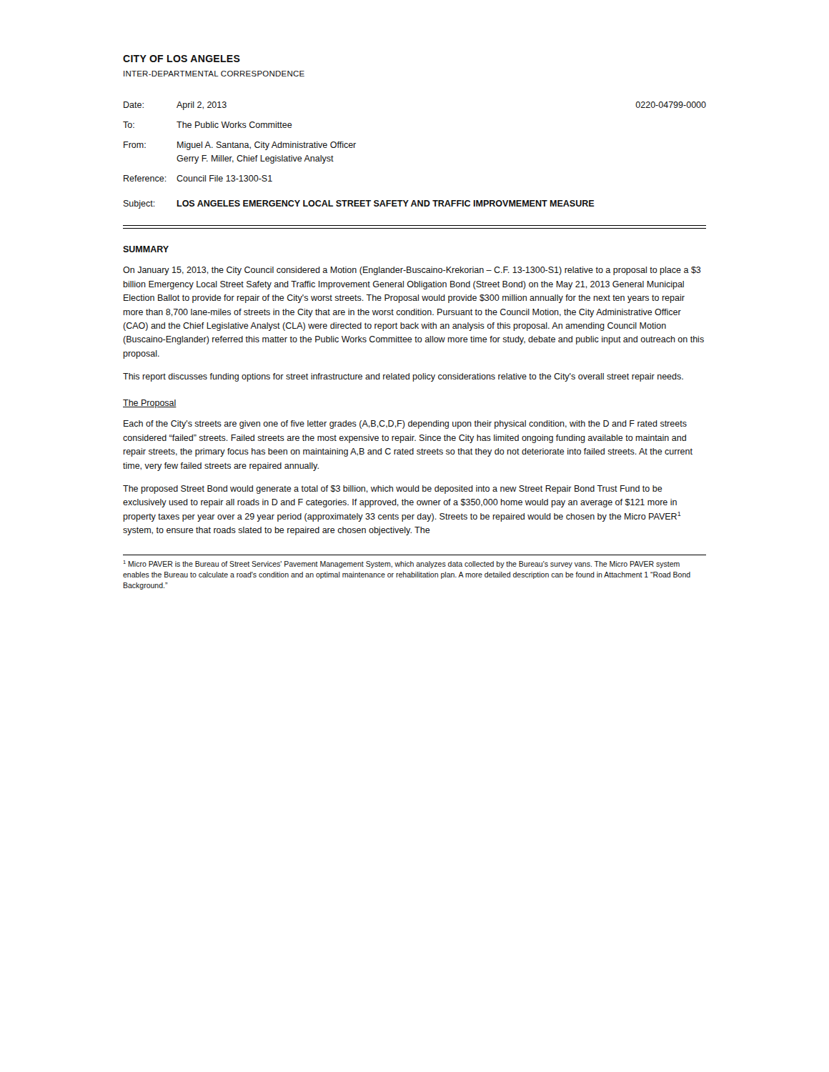CITY OF LOS ANGELES
INTER-DEPARTMENTAL CORRESPONDENCE
| Date: | April 2, 2013 | 0220-04799-0000 |
| To: | The Public Works Committee |
| From: | Miguel A. Santana, City Administrative Officer Gerry F. Miller, Chief Legislative Analyst |
| Reference: | Council File 13-1300-S1 |
| Subject: | Los Angeles Emergency Local Street Safety and Traffic Improvmement Measure |
Summary
On January 15, 2013, the City Council considered a Motion (Englander-Buscaino-Krekorian – C.F. 13-1300-S1) relative to a proposal to place a $3 billion Emergency Local Street Safety and Traffic Improvement General Obligation Bond (Street Bond) on the May 21, 2013 General Municipal Election Ballot to provide for repair of the City's worst streets. The Proposal would provide $300 million annually for the next ten years to repair more than 8,700 lane-miles of streets in the City that are in the worst condition. Pursuant to the Council Motion, the City Administrative Officer (CAO) and the Chief Legislative Analyst (CLA) were directed to report back with an analysis of this proposal. An amending Council Motion (Buscaino-Englander) referred this matter to the Public Works Committee to allow more time for study, debate and public input and outreach on this proposal.
This report discusses funding options for street infrastructure and related policy considerations relative to the City's overall street repair needs.
The Proposal
Each of the City's streets are given one of five letter grades (A,B,C,D,F) depending upon their physical condition, with the D and F rated streets considered “failed” streets. Failed streets are the most expensive to repair. Since the City has limited ongoing funding available to maintain and repair streets, the primary focus has been on maintaining A,B and C rated streets so that they do not deteriorate into failed streets. At the current time, very few failed streets are repaired annually.
The proposed Street Bond would generate a total of $3 billion, which would be deposited into a new Street Repair Bond Trust Fund to be exclusively used to repair all roads in D and F categories. If approved, the owner of a $350,000 home would pay an average of $121 more in property taxes per year over a 29 year period (approximately 33 cents per day). Streets to be repaired would be chosen by the Micro PAVER1 system, to ensure that roads slated to be repaired are chosen objectively. The
1 Micro PAVER is the Bureau of Street Services' Pavement Management System, which analyzes data collected by the Bureau's survey vans. The Micro PAVER system enables the Bureau to calculate a road's condition and an optimal maintenance or rehabilitation plan. A more detailed description can be found in Attachment 1 “Road Bond Background.”